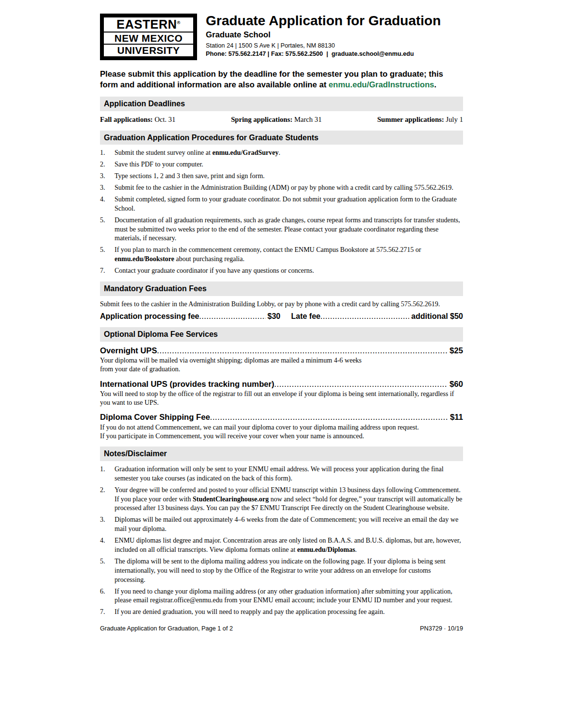EASTERN® NEW MEXICO UNIVERSITY
Graduate Application for Graduation
Graduate School
Station 24 | 1500 S Ave K | Portales, NM 88130
Phone: 575.562.2147 | Fax: 575.562.2500 | graduate.school@enmu.edu
Please submit this application by the deadline for the semester you plan to graduate; this form and additional information are also available online at enmu.edu/GradInstructions.
Application Deadlines
Fall applications: Oct. 31
Spring applications: March 31
Summer applications: July 1
Graduation Application Procedures for Graduate Students
1. Submit the student survey online at enmu.edu/GradSurvey.
2. Save this PDF to your computer.
3. Type sections 1, 2 and 3 then save, print and sign form.
3. Submit fee to the cashier in the Administration Building (ADM) or pay by phone with a credit card by calling 575.562.2619.
4. Submit completed, signed form to your graduate coordinator. Do not submit your graduation application form to the Graduate School.
5. Documentation of all graduation requirements, such as grade changes, course repeat forms and transcripts for transfer students, must be submitted two weeks prior to the end of the semester. Please contact your graduate coordinator regarding these materials, if necessary.
5. If you plan to march in the commencement ceremony, contact the ENMU Campus Bookstore at 575.562.2715 or enmu.edu/Bookstore about purchasing regalia.
7. Contact your graduate coordinator if you have any questions or concerns.
Mandatory Graduation Fees
Submit fees to the cashier in the Administration Building Lobby, or pay by phone with a credit card by calling 575.562.2619.
Application processing fee ......................................... $30 Late fee ....................................................... additional $50
Optional Diploma Fee Services
Overnight UPS ................................................................................................................................................. $25
Your diploma will be mailed via overnight shipping; diplomas are mailed a minimum 4-6 weeks
from your date of graduation.
International UPS (provides tracking number) .............................................................................................. $60
You will need to stop by the office of the registrar to fill out an envelope if your diploma is being sent internationally, regardless if you want to use UPS.
Diploma Cover Shipping Fee ................................................................................................................. $11
If you do not attend Commencement, we can mail your diploma cover to your diploma mailing address upon request.
If you participate in Commencement, you will receive your cover when your name is announced.
Notes/Disclaimer
1. Graduation information will only be sent to your ENMU email address. We will process your application during the final semester you take courses (as indicated on the back of this form).
2. Your degree will be conferred and posted to your official ENMU transcript within 13 business days following Commencement. If you place your order with StudentClearinghouse.org now and select “hold for degree,” your transcript will automatically be processed after 13 business days. You can pay the $7 ENMU Transcript Fee directly on the Student Clearinghouse website.
3. Diplomas will be mailed out approximately 4–6 weeks from the date of Commencement; you will receive an email the day we mail your diploma.
4. ENMU diplomas list degree and major. Concentration areas are only listed on B.A.A.S. and B.U.S. diplomas, but are, however, included on all official transcripts. View diploma formats online at enmu.edu/Diplomas.
5. The diploma will be sent to the diploma mailing address you indicate on the following page. If your diploma is being sent internationally, you will need to stop by the Office of the Registrar to write your address on an envelope for customs processing.
6. If you need to change your diploma mailing address (or any other graduation information) after submitting your application, please email registrar.office@enmu.edu from your ENMU email account; include your ENMU ID number and your request.
7. If you are denied graduation, you will need to reapply and pay the application processing fee again.
Graduate Application for Graduation, Page 1 of 2
PN3729 · 10/19